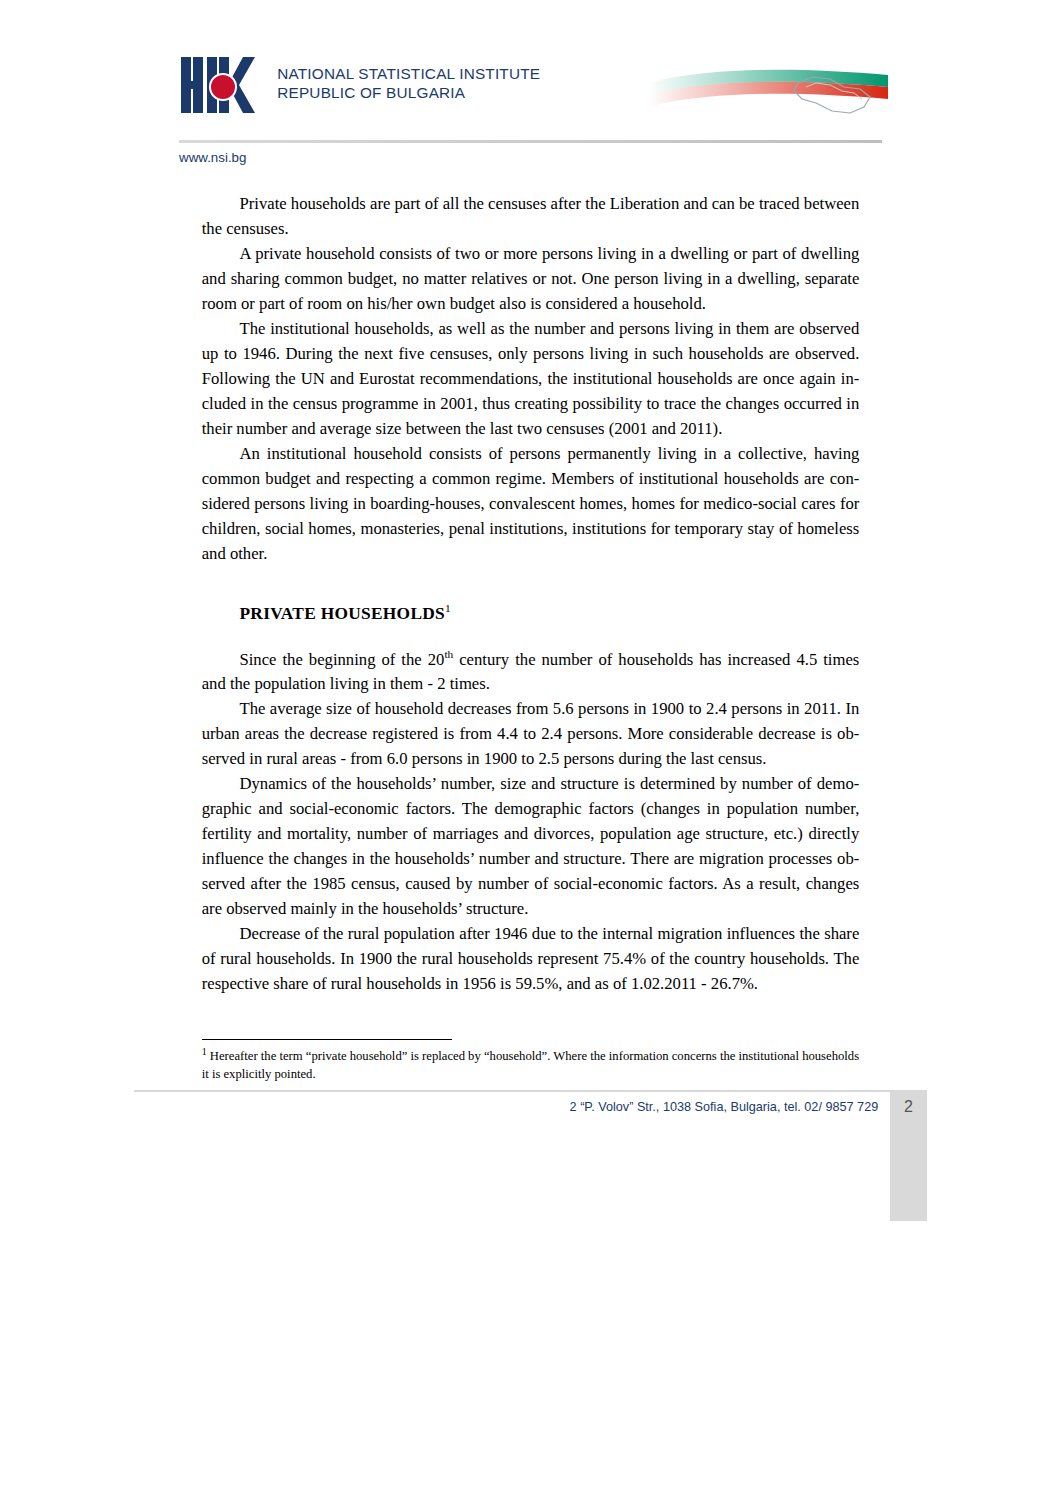NATIONAL STATISTICAL INSTITUTE
REPUBLIC OF BULGARIA
www.nsi.bg
Private households are part of all the censuses after the Liberation and can be traced between the censuses.
A private household consists of two or more persons living in a dwelling or part of dwelling and sharing common budget, no matter relatives or not. One person living in a dwelling, separate room or part of room on his/her own budget also is considered a household.
The institutional households, as well as the number and persons living in them are observed up to 1946. During the next five censuses, only persons living in such households are observed. Following the UN and Eurostat recommendations, the institutional households are once again included in the census programme in 2001, thus creating possibility to trace the changes occurred in their number and average size between the last two censuses (2001 and 2011).
An institutional household consists of persons permanently living in a collective, having common budget and respecting a common regime. Members of institutional households are considered persons living in boarding-houses, convalescent homes, homes for medico-social cares for children, social homes, monasteries, penal institutions, institutions for temporary stay of homeless and other.
PRIVATE HOUSEHOLDS1
Since the beginning of the 20th century the number of households has increased 4.5 times and the population living in them - 2 times.
The average size of household decreases from 5.6 persons in 1900 to 2.4 persons in 2011. In urban areas the decrease registered is from 4.4 to 2.4 persons. More considerable decrease is observed in rural areas - from 6.0 persons in 1900 to 2.5 persons during the last census.
Dynamics of the households’ number, size and structure is determined by number of demographic and social-economic factors. The demographic factors (changes in population number, fertility and mortality, number of marriages and divorces, population age structure, etc.) directly influence the changes in the households’ number and structure. There are migration processes observed after the 1985 census, caused by number of social-economic factors. As a result, changes are observed mainly in the households’ structure.
Decrease of the rural population after 1946 due to the internal migration influences the share of rural households. In 1900 the rural households represent 75.4% of the country households. The respective share of rural households in 1956 is 59.5%, and as of 1.02.2011 - 26.7%.
1 Hereafter the term “private household” is replaced by “household”. Where the information concerns the institutional households it is explicitly pointed.
2 “P. Volov” Str., 1038 Sofia, Bulgaria, tel. 02/ 9857 729
2